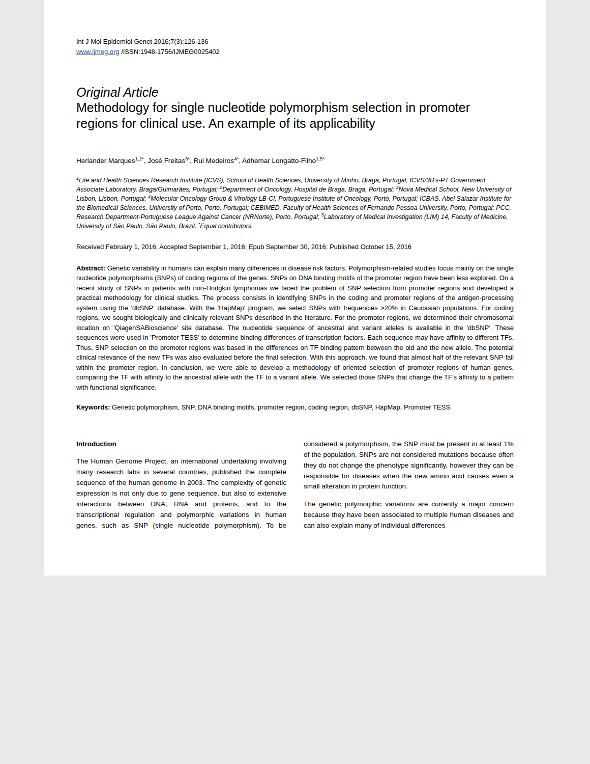Int J Mol Epidemiol Genet 2016;7(3):126-136
www.ijmeg.org /ISSN:1948-1756/IJMEG0025402
Original Article
Methodology for single nucleotide polymorphism selection in promoter regions for clinical use. An example of its applicability
Herlander Marques1,2*, José Freitas3*, Rui Medeiros4*, Adhemar Longatto-Filho1,5*
1Life and Health Sciences Research Institute (ICVS), School of Health Sciences, University of Minho, Braga, Portugal; ICVS/3B's-PT Government Associate Laboratory, Braga/Guimarães, Portugal; 2Department of Oncology, Hospital de Braga, Braga, Portugal; 3Nova Medical School, New University of Lisbon, Lisbon, Portugal; 4Molecular Oncology Group & Virology LB-CI, Portuguese Institute of Oncology, Porto, Portugal; ICBAS, Abel Salazar Institute for the Biomedical Sciences, University of Porto, Porto, Portugal; CEBIMED, Faculty of Health Sciences of Fernando Pessoa University, Porto, Portugal; PCC, Research Department-Portuguese League Against Cancer (NRNorte), Porto, Portugal; 5Laboratory of Medical Investigation (LIM) 14, Faculty of Medicine, University of São Paulo, São Paulo, Brazil. *Equal contributors.
Received February 1, 2016; Accepted September 1, 2016; Epub September 30, 2016; Published October 15, 2016
Abstract: Genetic variability in humans can explain many differences in disease risk factors. Polymorphism-related studies focus mainly on the single nucleotide polymorphisms (SNPs) of coding regions of the genes. SNPs on DNA binding motifs of the promoter region have been less explored. On a recent study of SNPs in patients with non-Hodgkin lymphomas we faced the problem of SNP selection from promoter regions and developed a practical methodology for clinical studies. The process consists in identifying SNPs in the coding and promoter regions of the antigen-processing system using the 'dbSNP' database. With the 'HapMap' program, we select SNPs with frequencies >20% in Caucasian populations. For coding regions, we sought biologically and clinically relevant SNPs described in the literature. For the promoter regions, we determined their chromosomal location on 'QiagenSABioscience' site database. The nucleotide sequence of ancestral and variant alleles is available in the 'dbSNP'. These sequences were used in 'Promoter TESS' to determine binding differences of transcription factors. Each sequence may have affinity to different TFs. Thus, SNP selection on the promoter regions was based in the differences on TF binding pattern between the old and the new allele. The potential clinical relevance of the new TFs was also evaluated before the final selection. With this approach, we found that almost half of the relevant SNP fall within the promoter region. In conclusion, we were able to develop a methodology of oriented selection of promoter regions of human genes, comparing the TF with affinity to the ancestral allele with the TF to a variant allele. We selected those SNPs that change the TF's affinity to a pattern with functional significance.
Keywords: Genetic polymorphism, SNP, DNA binding motifs, promoter region, coding region, dbSNP, HapMap, Promoter TESS
Introduction
The Human Genome Project, an international undertaking involving many research labs in several countries, published the complete sequence of the human genome in 2003. The complexity of genetic expression is not only due to gene sequence, but also to extensive interactions between DNA, RNA and proteins, and to the transcriptional regulation and polymorphic variations in human genes, such as SNP (single nucleotide polymorphism). To be considered a polymorphism, the SNP must be present in at least 1% of the population. SNPs are not considered mutations because often they do not change the phenotype significantly, however they can be responsible for diseases when the new amino acid causes even a small alteration in protein function.
The genetic polymorphic variations are currently a major concern because they have been associated to multiple human diseases and can also explain many of individual differences